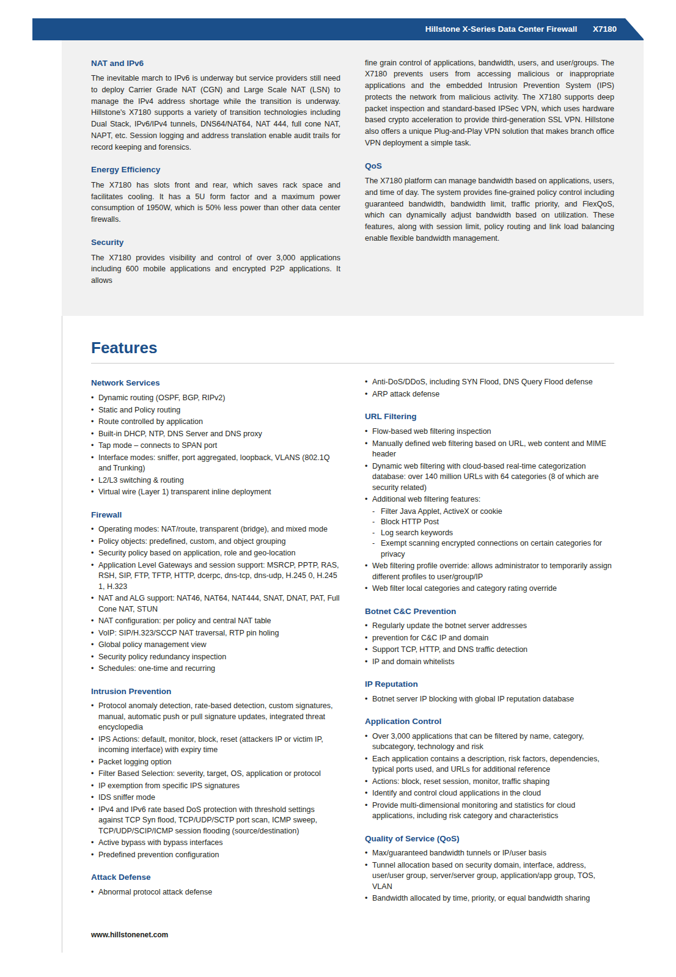Hillstone X-Series Data Center Firewall X7180
NAT and IPv6
The inevitable march to IPv6 is underway but service providers still need to deploy Carrier Grade NAT (CGN) and Large Scale NAT (LSN) to manage the IPv4 address shortage while the transition is underway. Hillstone's X7180 supports a variety of transition technologies including Dual Stack, IPv6/IPv4 tunnels, DNS64/NAT64, NAT 444, full cone NAT, NAPT, etc. Session logging and address translation enable audit trails for record keeping and forensics.
Energy Efficiency
The X7180 has slots front and rear, which saves rack space and facilitates cooling. It has a 5U form factor and a maximum power consumption of 1950W, which is 50% less power than other data center firewalls.
Security
The X7180 provides visibility and control of over 3,000 applications including 600 mobile applications and encrypted P2P applications. It allows
fine grain control of applications, bandwidth, users, and user/groups. The X7180 prevents users from accessing malicious or inappropriate applications and the embedded Intrusion Prevention System (IPS) protects the network from malicious activity. The X7180 supports deep packet inspection and standard-based IPSec VPN, which uses hardware based crypto acceleration to provide third-generation SSL VPN. Hillstone also offers a unique Plug-and-Play VPN solution that makes branch office VPN deployment a simple task.
QoS
The X7180 platform can manage bandwidth based on applications, users, and time of day. The system provides fine-grained policy control including guaranteed bandwidth, bandwidth limit, traffic priority, and FlexQoS, which can dynamically adjust bandwidth based on utilization. These features, along with session limit, policy routing and link load balancing enable flexible bandwidth management.
Features
Network Services
Dynamic routing (OSPF, BGP, RIPv2)
Static and Policy routing
Route controlled by application
Built-in DHCP, NTP, DNS Server and DNS proxy
Tap mode – connects to SPAN port
Interface modes: sniffer, port aggregated, loopback, VLANS (802.1Q and Trunking)
L2/L3 switching & routing
Virtual wire (Layer 1) transparent inline deployment
Firewall
Operating modes: NAT/route, transparent (bridge), and mixed mode
Policy objects: predefined, custom, and object grouping
Security policy based on application, role and geo-location
Application Level Gateways and session support: MSRCP, PPTP, RAS, RSH, SIP, FTP, TFTP, HTTP, dcerpc, dns-tcp, dns-udp, H.245 0, H.245 1, H.323
NAT and ALG support: NAT46, NAT64, NAT444, SNAT, DNAT, PAT, Full Cone NAT, STUN
NAT configuration: per policy and central NAT table
VoIP: SIP/H.323/SCCP NAT traversal, RTP pin holing
Global policy management view
Security policy redundancy inspection
Schedules: one-time and recurring
Intrusion Prevention
Protocol anomaly detection, rate-based detection, custom signatures, manual, automatic push or pull signature updates, integrated threat encyclopedia
IPS Actions: default, monitor, block, reset (attackers IP or victim IP, incoming interface) with expiry time
Packet logging option
Filter Based Selection: severity, target, OS, application or protocol
IP exemption from specific IPS signatures
IDS sniffer mode
IPv4 and IPv6 rate based DoS protection with threshold settings against TCP Syn flood, TCP/UDP/SCTP port scan, ICMP sweep, TCP/UDP/SCIP/ICMP session flooding (source/destination)
Active bypass with bypass interfaces
Predefined prevention configuration
Attack Defense
Abnormal protocol attack defense
Anti-DoS/DDoS, including SYN Flood, DNS Query Flood defense
ARP attack defense
URL Filtering
Flow-based web filtering inspection
Manually defined web filtering based on URL, web content and MIME header
Dynamic web filtering with cloud-based real-time categorization database: over 140 million URLs with 64 categories (8 of which are security related)
Additional web filtering features:
Filter Java Applet, ActiveX or cookie
Block HTTP Post
Log search keywords
Exempt scanning encrypted connections on certain categories for privacy
Web filtering profile override: allows administrator to temporarily assign different profiles to user/group/IP
Web filter local categories and category rating override
Botnet C&C Prevention
Regularly update the botnet server addresses
prevention for C&C IP and domain
Support TCP, HTTP, and DNS traffic detection
IP and domain whitelists
IP Reputation
Botnet server IP blocking with global IP reputation database
Application Control
Over 3,000 applications that can be filtered by name, category, subcategory, technology and risk
Each application contains a description, risk factors, dependencies, typical ports used, and URLs for additional reference
Actions: block, reset session, monitor, traffic shaping
Identify and control cloud applications in the cloud
Provide multi-dimensional monitoring and statistics for cloud applications, including risk category and characteristics
Quality of Service (QoS)
Max/guaranteed bandwidth tunnels or IP/user basis
Tunnel allocation based on security domain, interface, address, user/user group, server/server group, application/app group, TOS, VLAN
Bandwidth allocated by time, priority, or equal bandwidth sharing
www.hillstonenet.com